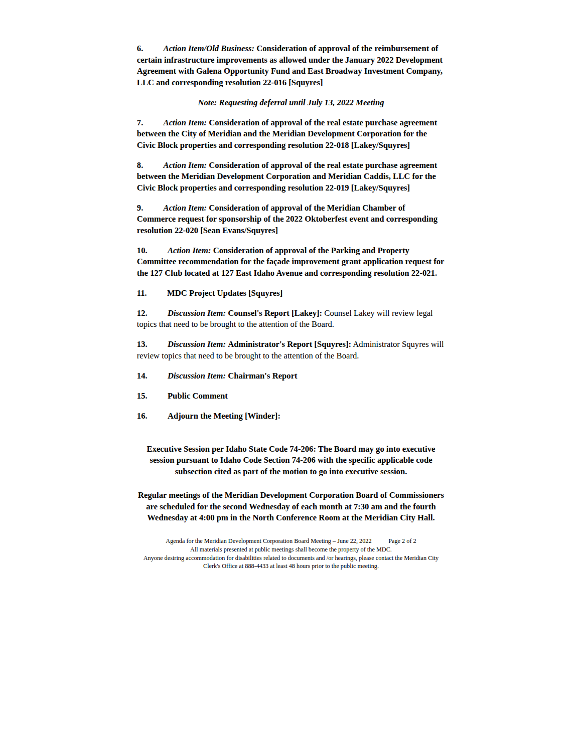6. Action Item/Old Business: Consideration of approval of the reimbursement of certain infrastructure improvements as allowed under the January 2022 Development Agreement with Galena Opportunity Fund and East Broadway Investment Company, LLC and corresponding resolution 22-016 [Squyres]
Note: Requesting deferral until July 13, 2022 Meeting
7. Action Item: Consideration of approval of the real estate purchase agreement between the City of Meridian and the Meridian Development Corporation for the Civic Block properties and corresponding resolution 22-018 [Lakey/Squyres]
8. Action Item: Consideration of approval of the real estate purchase agreement between the Meridian Development Corporation and Meridian Caddis, LLC for the Civic Block properties and corresponding resolution 22-019 [Lakey/Squyres]
9. Action Item: Consideration of approval of the Meridian Chamber of Commerce request for sponsorship of the 2022 Oktoberfest event and corresponding resolution 22-020 [Sean Evans/Squyres]
10. Action Item: Consideration of approval of the Parking and Property Committee recommendation for the façade improvement grant application request for the 127 Club located at 127 East Idaho Avenue and corresponding resolution 22-021.
11. MDC Project Updates [Squyres]
12. Discussion Item: Counsel's Report [Lakey]: Counsel Lakey will review legal topics that need to be brought to the attention of the Board.
13. Discussion Item: Administrator's Report [Squyres]: Administrator Squyres will review topics that need to be brought to the attention of the Board.
14. Discussion Item: Chairman's Report
15. Public Comment
16. Adjourn the Meeting [Winder]:
Executive Session per Idaho State Code 74-206: The Board may go into executive session pursuant to Idaho Code Section 74-206 with the specific applicable code subsection cited as part of the motion to go into executive session.
Regular meetings of the Meridian Development Corporation Board of Commissioners are scheduled for the second Wednesday of each month at 7:30 am and the fourth Wednesday at 4:00 pm in the North Conference Room at the Meridian City Hall.
Agenda for the Meridian Development Corporation Board Meeting – June 22, 2022 Page 2 of 2
All materials presented at public meetings shall become the property of the MDC.
Anyone desiring accommodation for disabilities related to documents and /or hearings, please contact the Meridian City Clerk's Office at 888-4433 at least 48 hours prior to the public meeting.